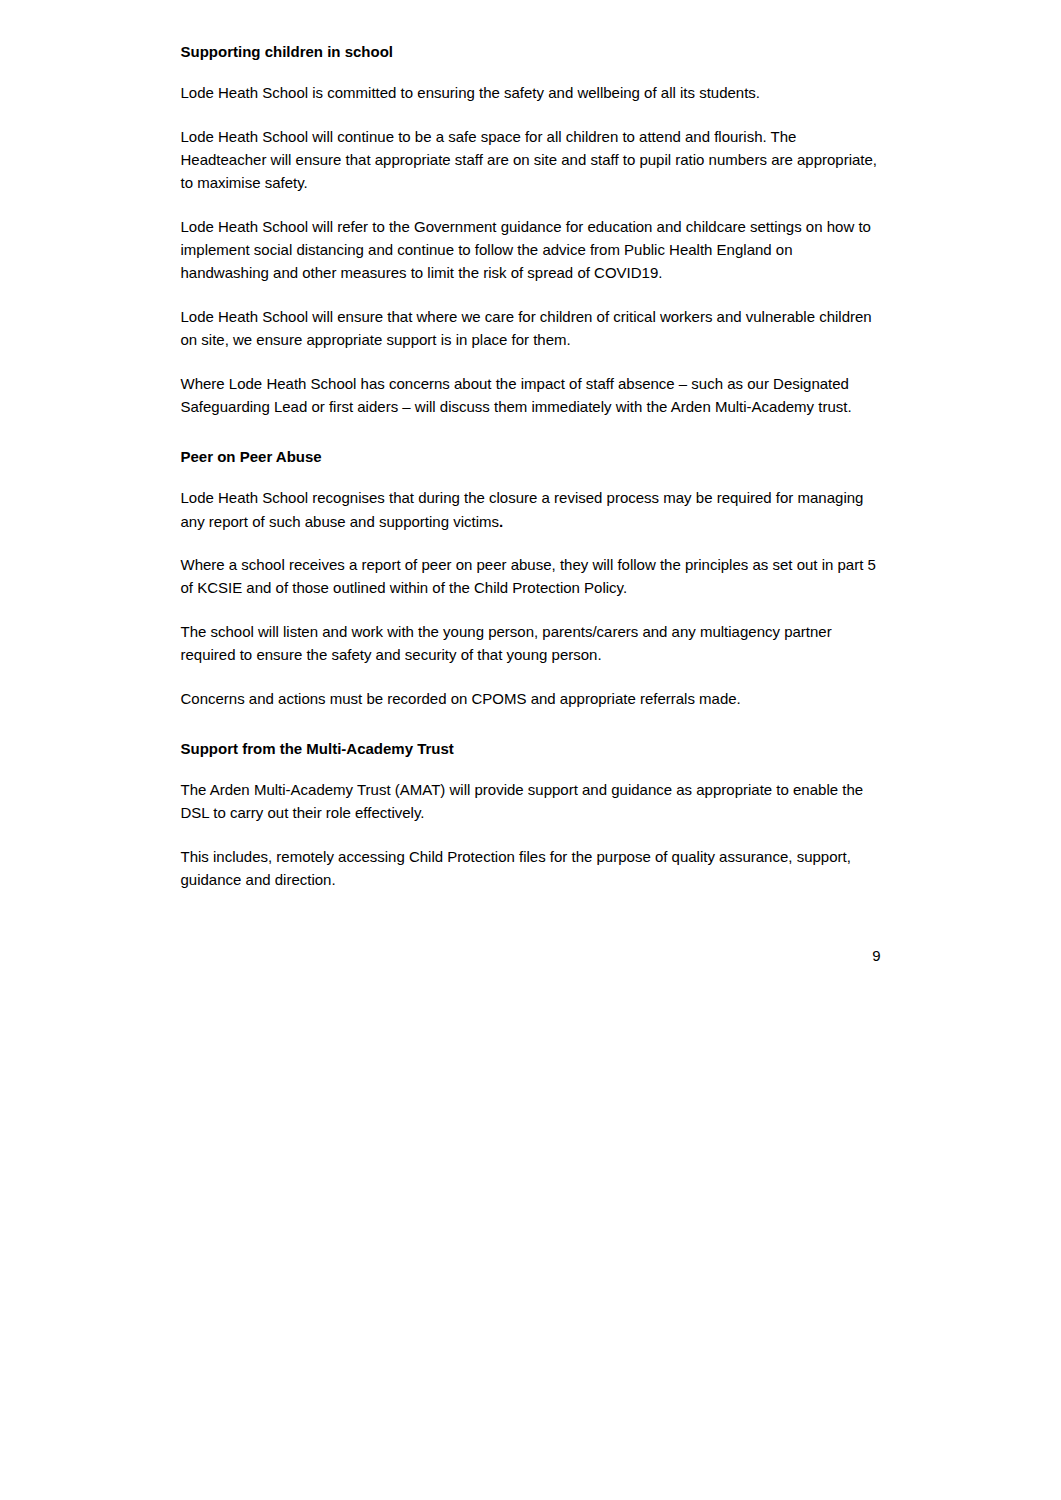Supporting children in school
Lode Heath School is committed to ensuring the safety and wellbeing of all its students.
Lode Heath School will continue to be a safe space for all children to attend and flourish. The Headteacher will ensure that appropriate staff are on site and staff to pupil ratio numbers are appropriate, to maximise safety.
Lode Heath School will refer to the Government guidance for education and childcare settings on how to implement social distancing and continue to follow the advice from Public Health England on handwashing and other measures to limit the risk of spread of COVID19.
Lode Heath School will ensure that where we care for children of critical workers and vulnerable children on site, we ensure appropriate support is in place for them.
Where Lode Heath School has concerns about the impact of staff absence – such as our Designated Safeguarding Lead or first aiders – will discuss them immediately with the Arden Multi-Academy trust.
Peer on Peer Abuse
Lode Heath School recognises that during the closure a revised process may be required for managing any report of such abuse and supporting victims.
Where a school receives a report of peer on peer abuse, they will follow the principles as set out in part 5 of KCSIE and of those outlined within of the Child Protection Policy.
The school will listen and work with the young person, parents/carers and any multiagency partner required to ensure the safety and security of that young person.
Concerns and actions must be recorded on CPOMS and appropriate referrals made.
Support from the Multi-Academy Trust
The Arden Multi-Academy Trust (AMAT) will provide support and guidance as appropriate to enable the DSL to carry out their role effectively.
This includes, remotely accessing Child Protection files for the purpose of quality assurance, support, guidance and direction.
9